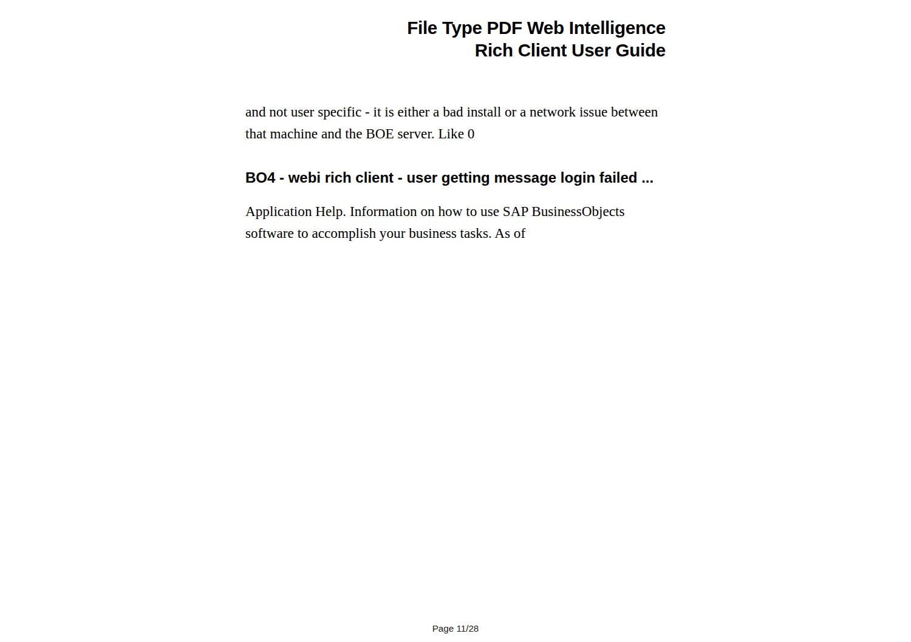File Type PDF Web Intelligence
Rich Client User Guide
and not user specific - it is either a bad install or a network issue between that machine and the BOE server. Like 0
BO4 - webi rich client - user getting message login failed ...
Application Help. Information on how to use SAP BusinessObjects software to accomplish your business tasks. As of
Page 11/28